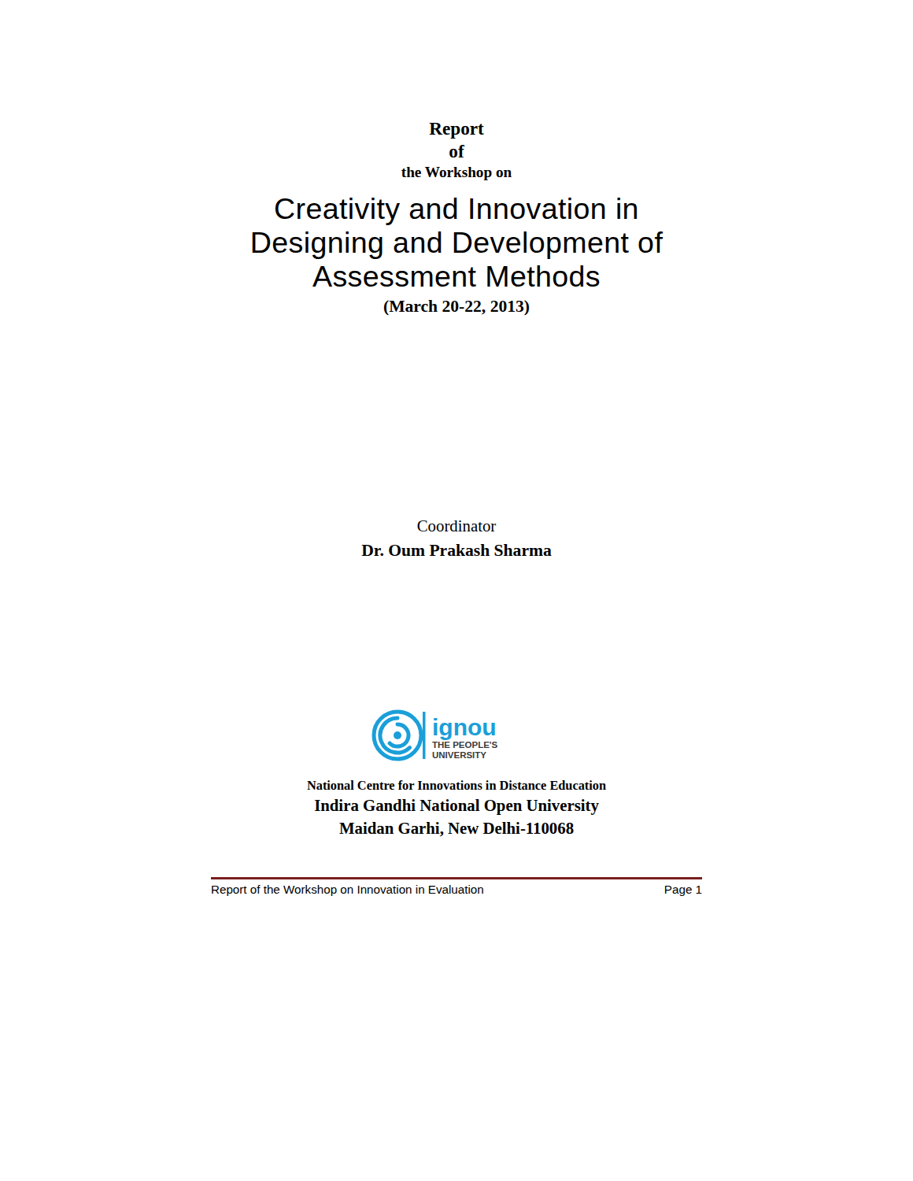Report
of
the Workshop on
Creativity and Innovation in Designing and Development of Assessment Methods
(March 20-22, 2013)
Coordinator
Dr. Oum Prakash Sharma
ignou THE PEOPLE'S UNIVERSITY
National Centre for Innovations in Distance Education
Indira Gandhi National Open University
Maidan Garhi, New Delhi-110068
Report of the Workshop on Innovation in Evaluation Page 1